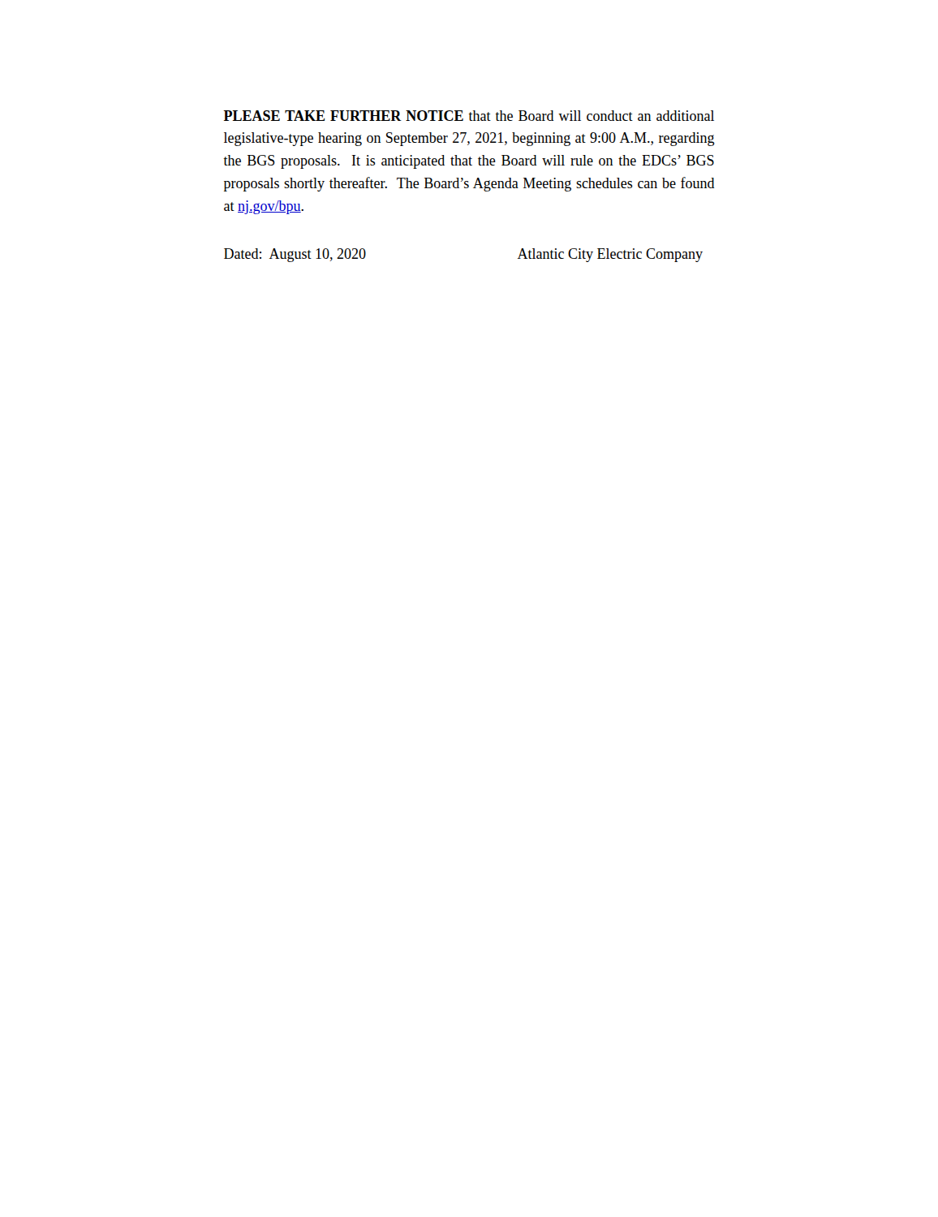PLEASE TAKE FURTHER NOTICE that the Board will conduct an additional legislative-type hearing on September 27, 2021, beginning at 9:00 A.M., regarding the BGS proposals. It is anticipated that the Board will rule on the EDCs’ BGS proposals shortly thereafter. The Board’s Agenda Meeting schedules can be found at nj.gov/bpu.
Dated: August 10, 2020 Atlantic City Electric Company